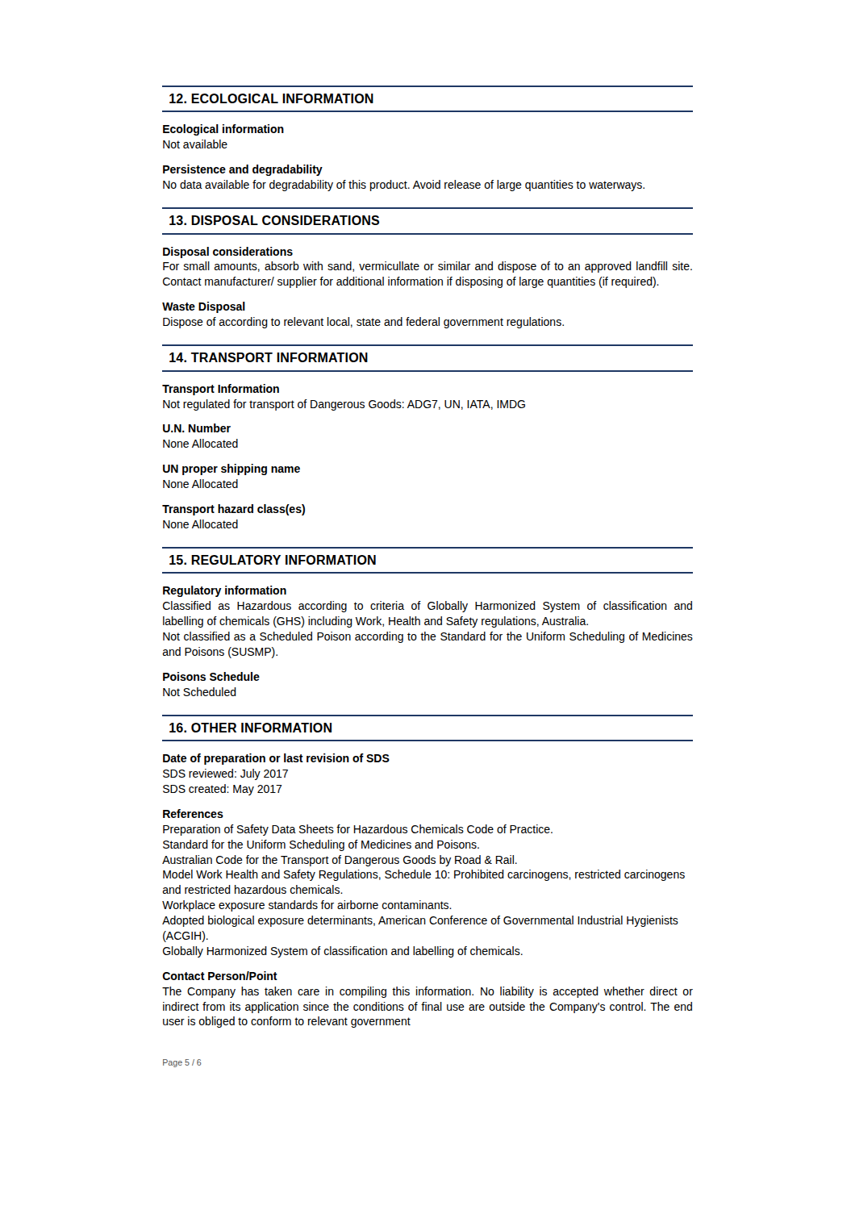12. ECOLOGICAL INFORMATION
Ecological information
Not available
Persistence and degradability
No data available for degradability of this product. Avoid release of large quantities to waterways.
13. DISPOSAL CONSIDERATIONS
Disposal considerations
For small amounts, absorb with sand, vermicullate or similar and dispose of to an approved landfill site. Contact manufacturer/ supplier for additional information if disposing of large quantities (if required).
Waste Disposal
Dispose of according to relevant local, state and federal government regulations.
14. TRANSPORT INFORMATION
Transport Information
Not regulated for transport of Dangerous Goods: ADG7, UN, IATA, IMDG
U.N. Number
None Allocated
UN proper shipping name
None Allocated
Transport hazard class(es)
None Allocated
15. REGULATORY INFORMATION
Regulatory information
Classified as Hazardous according to criteria of Globally Harmonized System of classification and labelling of chemicals (GHS) including Work, Health and Safety regulations, Australia.
Not classified as a Scheduled Poison according to the Standard for the Uniform Scheduling of Medicines and Poisons (SUSMP).
Poisons Schedule
Not Scheduled
16. OTHER INFORMATION
Date of preparation or last revision of SDS
SDS reviewed: July 2017
SDS created: May 2017
References
Preparation of Safety Data Sheets for Hazardous Chemicals Code of Practice.
Standard for the Uniform Scheduling of Medicines and Poisons.
Australian Code for the Transport of Dangerous Goods by Road & Rail.
Model Work Health and Safety Regulations, Schedule 10: Prohibited carcinogens, restricted carcinogens and restricted hazardous chemicals.
Workplace exposure standards for airborne contaminants.
Adopted biological exposure determinants, American Conference of Governmental Industrial Hygienists (ACGIH).
Globally Harmonized System of classification and labelling of chemicals.
Contact Person/Point
The Company has taken care in compiling this information. No liability is accepted whether direct or indirect from its application since the conditions of final use are outside the Company's control. The end user is obliged to conform to relevant government
Page 5 / 6